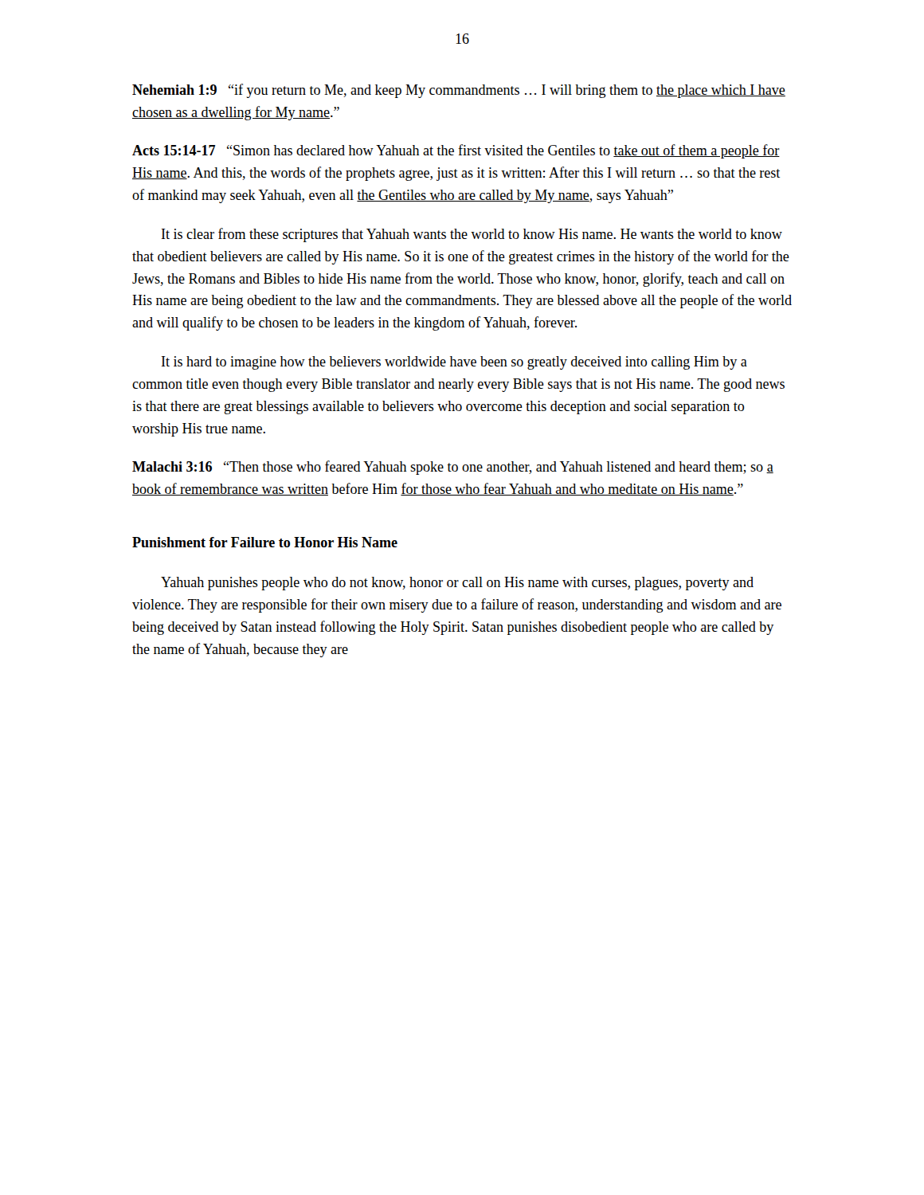16
Nehemiah 1:9 “if you return to Me, and keep My commandments … I will bring them to the place which I have chosen as a dwelling for My name.”
Acts 15:14-17 “Simon has declared how Yahuah at the first visited the Gentiles to take out of them a people for His name. And this, the words of the prophets agree, just as it is written: After this I will return … so that the rest of mankind may seek Yahuah, even all the Gentiles who are called by My name, says Yahuah”
It is clear from these scriptures that Yahuah wants the world to know His name. He wants the world to know that obedient believers are called by His name. So it is one of the greatest crimes in the history of the world for the Jews, the Romans and Bibles to hide His name from the world. Those who know, honor, glorify, teach and call on His name are being obedient to the law and the commandments. They are blessed above all the people of the world and will qualify to be chosen to be leaders in the kingdom of Yahuah, forever.
It is hard to imagine how the believers worldwide have been so greatly deceived into calling Him by a common title even though every Bible translator and nearly every Bible says that is not His name. The good news is that there are great blessings available to believers who overcome this deception and social separation to worship His true name.
Malachi 3:16 “Then those who feared Yahuah spoke to one another, and Yahuah listened and heard them; so a book of remembrance was written before Him for those who fear Yahuah and who meditate on His name.”
Punishment for Failure to Honor His Name
Yahuah punishes people who do not know, honor or call on His name with curses, plagues, poverty and violence. They are responsible for their own misery due to a failure of reason, understanding and wisdom and are being deceived by Satan instead following the Holy Spirit. Satan punishes disobedient people who are called by the name of Yahuah, because they are